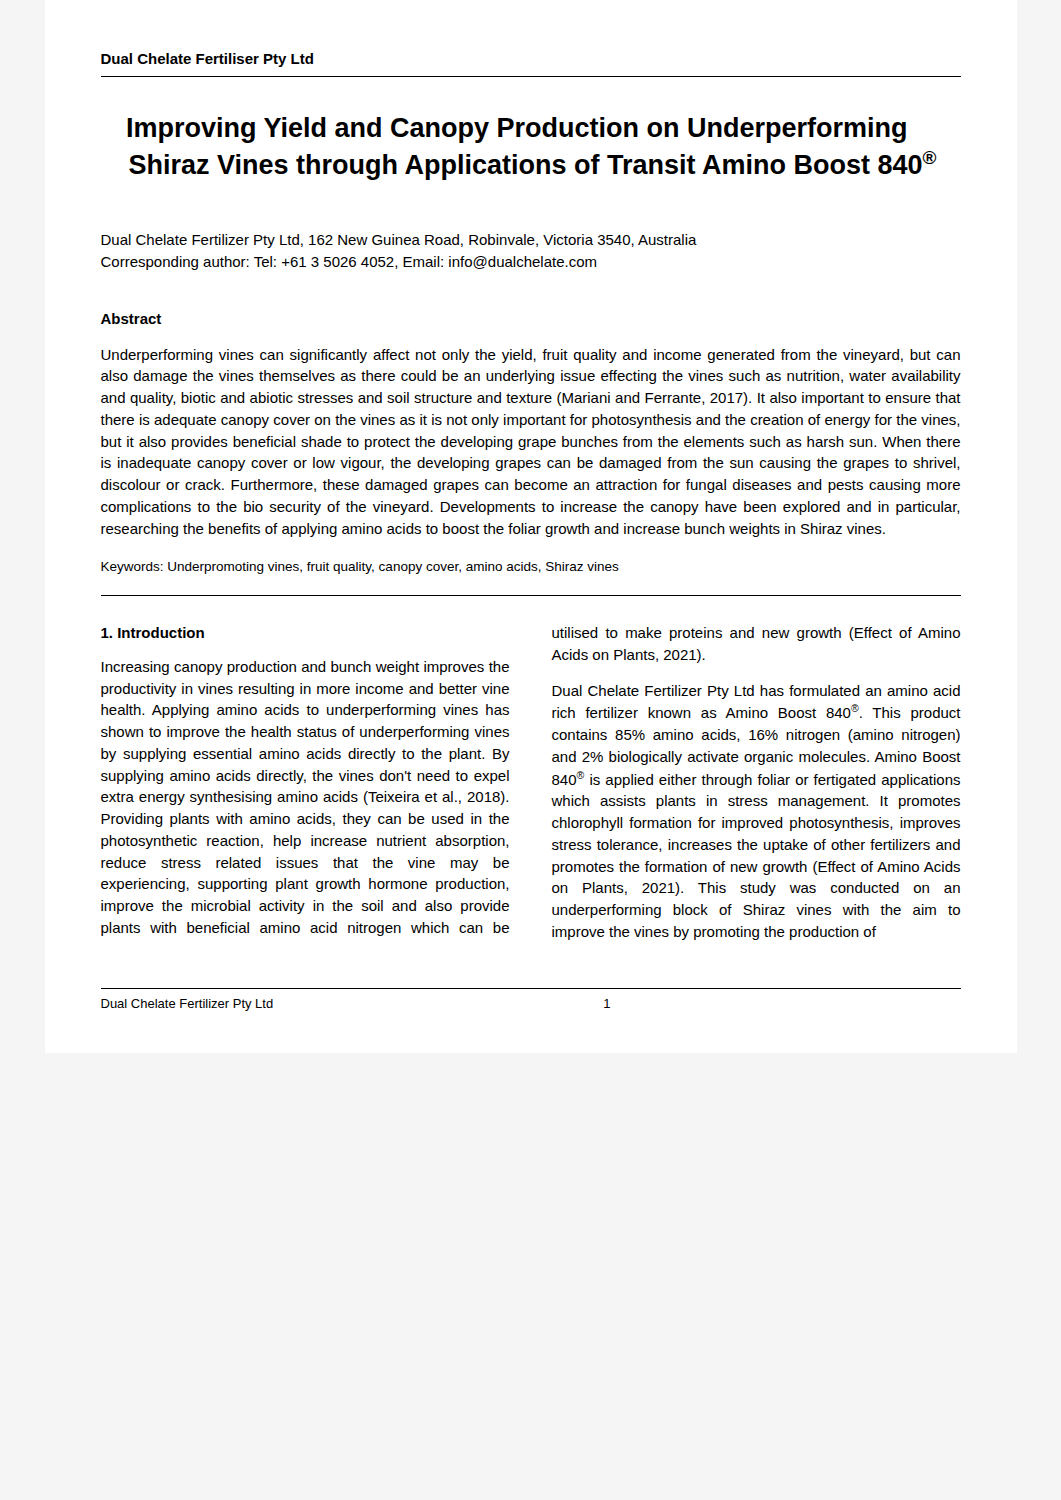Dual Chelate Fertiliser Pty Ltd
Improving Yield and Canopy Production on Underperforming Shiraz Vines through Applications of Transit Amino Boost 840®
Dual Chelate Fertilizer Pty Ltd, 162 New Guinea Road, Robinvale, Victoria 3540, Australia
Corresponding author: Tel: +61 3 5026 4052, Email: info@dualchelate.com
Abstract
Underperforming vines can significantly affect not only the yield, fruit quality and income generated from the vineyard, but can also damage the vines themselves as there could be an underlying issue effecting the vines such as nutrition, water availability and quality, biotic and abiotic stresses and soil structure and texture (Mariani and Ferrante, 2017). It also important to ensure that there is adequate canopy cover on the vines as it is not only important for photosynthesis and the creation of energy for the vines, but it also provides beneficial shade to protect the developing grape bunches from the elements such as harsh sun. When there is inadequate canopy cover or low vigour, the developing grapes can be damaged from the sun causing the grapes to shrivel, discolour or crack. Furthermore, these damaged grapes can become an attraction for fungal diseases and pests causing more complications to the bio security of the vineyard. Developments to increase the canopy have been explored and in particular, researching the benefits of applying amino acids to boost the foliar growth and increase bunch weights in Shiraz vines.
Keywords: Underpromoting vines, fruit quality, canopy cover, amino acids, Shiraz vines
1. Introduction
Increasing canopy production and bunch weight improves the productivity in vines resulting in more income and better vine health. Applying amino acids to underperforming vines has shown to improve the health status of underperforming vines by supplying essential amino acids directly to the plant. By supplying amino acids directly, the vines don't need to expel extra energy synthesising amino acids (Teixeira et al., 2018). Providing plants with amino acids, they can be used in the photosynthetic reaction, help increase nutrient absorption, reduce stress related issues that the vine may be experiencing, supporting plant growth hormone production, improve the microbial activity in the soil and also provide plants with beneficial amino acid nitrogen which can be utilised to make proteins and new growth (Effect of Amino Acids on Plants, 2021).
Dual Chelate Fertilizer Pty Ltd has formulated an amino acid rich fertilizer known as Amino Boost 840®. This product contains 85% amino acids, 16% nitrogen (amino nitrogen) and 2% biologically activate organic molecules. Amino Boost 840® is applied either through foliar or fertigated applications which assists plants in stress management. It promotes chlorophyll formation for improved photosynthesis, improves stress tolerance, increases the uptake of other fertilizers and promotes the formation of new growth (Effect of Amino Acids on Plants, 2021). This study was conducted on an underperforming block of Shiraz vines with the aim to improve the vines by promoting the production of
Dual Chelate Fertilizer Pty Ltd 1